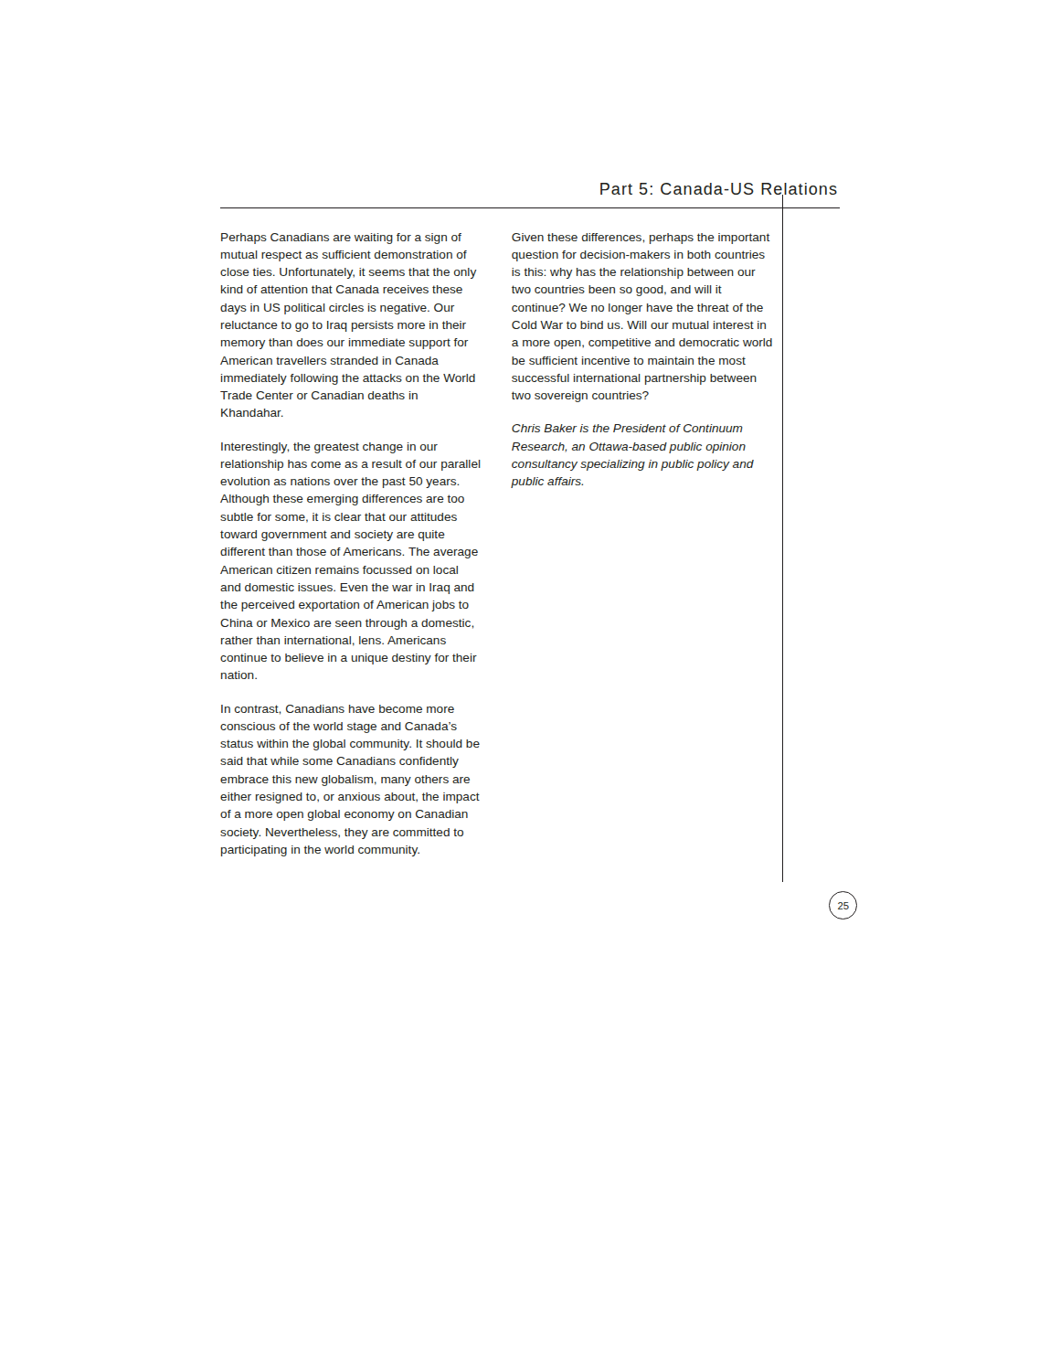Part 5: Canada-US Relations
Perhaps Canadians are waiting for a sign of mutual respect as sufficient demonstration of close ties. Unfortunately, it seems that the only kind of attention that Canada receives these days in US political circles is negative. Our reluctance to go to Iraq persists more in their memory than does our immediate support for American travellers stranded in Canada immediately following the attacks on the World Trade Center or Canadian deaths in Khandahar.
Interestingly, the greatest change in our relationship has come as a result of our parallel evolution as nations over the past 50 years. Although these emerging differences are too subtle for some, it is clear that our attitudes toward government and society are quite different than those of Americans. The average American citizen remains focussed on local and domestic issues. Even the war in Iraq and the perceived exportation of American jobs to China or Mexico are seen through a domestic, rather than international, lens. Americans continue to believe in a unique destiny for their nation.
In contrast, Canadians have become more conscious of the world stage and Canada’s status within the global community. It should be said that while some Canadians confidently embrace this new globalism, many others are either resigned to, or anxious about, the impact of a more open global economy on Canadian society. Nevertheless, they are committed to participating in the world community.
Given these differences, perhaps the important question for decision-makers in both countries is this: why has the relationship between our two countries been so good, and will it continue? We no longer have the threat of the Cold War to bind us. Will our mutual interest in a more open, competitive and democratic world be sufficient incentive to maintain the most successful international partnership between two sovereign countries?
Chris Baker is the President of Continuum Research, an Ottawa-based public opinion consultancy specializing in public policy and public affairs.
25